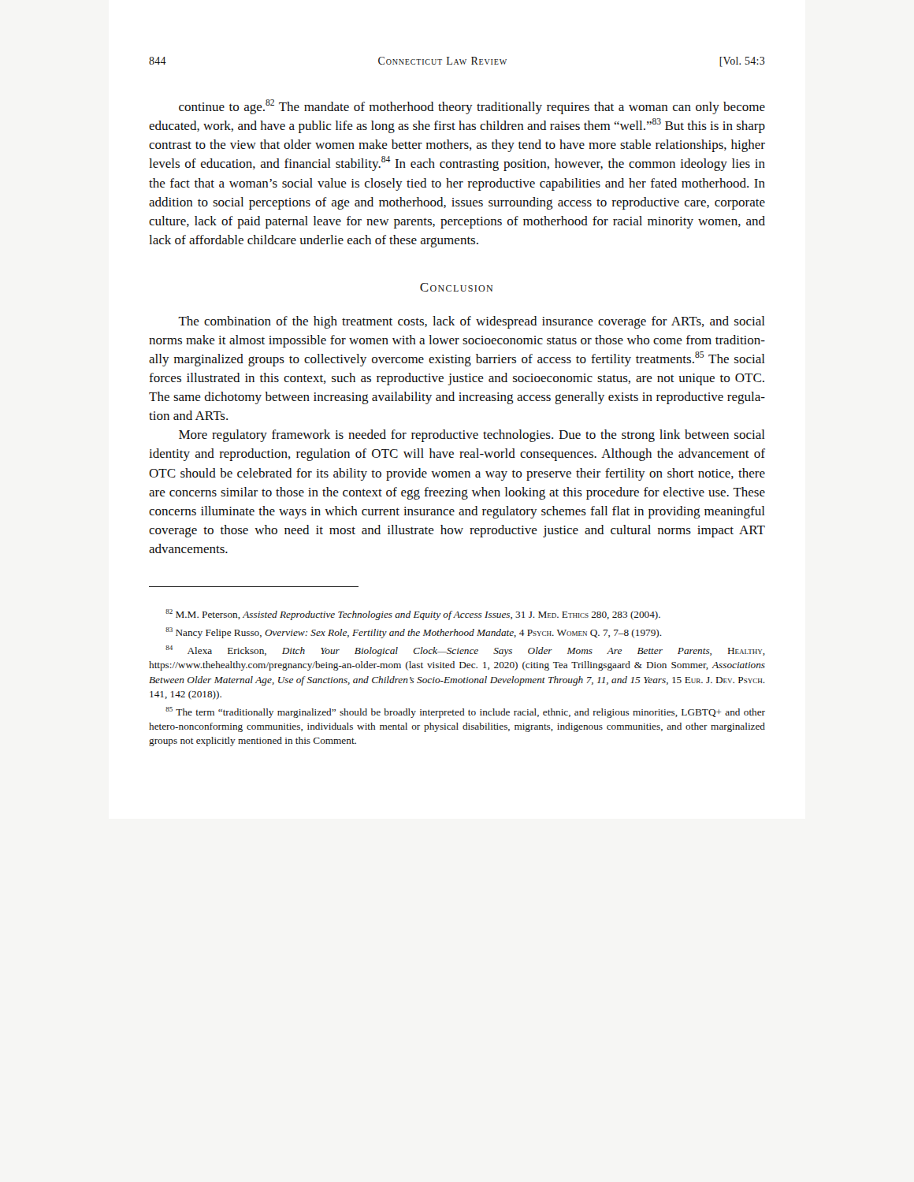844 Connecticut Law Review [Vol. 54:3
continue to age.82 The mandate of motherhood theory traditionally requires that a woman can only become educated, work, and have a public life as long as she first has children and raises them “well.”83 But this is in sharp contrast to the view that older women make better mothers, as they tend to have more stable relationships, higher levels of education, and financial stability.84 In each contrasting position, however, the common ideology lies in the fact that a woman’s social value is closely tied to her reproductive capabilities and her fated motherhood. In addition to social perceptions of age and motherhood, issues surrounding access to reproductive care, corporate culture, lack of paid paternal leave for new parents, perceptions of motherhood for racial minority women, and lack of affordable childcare underlie each of these arguments.
Conclusion
The combination of the high treatment costs, lack of widespread insurance coverage for ARTs, and social norms make it almost impossible for women with a lower socioeconomic status or those who come from traditionally marginalized groups to collectively overcome existing barriers of access to fertility treatments.85 The social forces illustrated in this context, such as reproductive justice and socioeconomic status, are not unique to OTC. The same dichotomy between increasing availability and increasing access generally exists in reproductive regulation and ARTs.
More regulatory framework is needed for reproductive technologies. Due to the strong link between social identity and reproduction, regulation of OTC will have real-world consequences. Although the advancement of OTC should be celebrated for its ability to provide women a way to preserve their fertility on short notice, there are concerns similar to those in the context of egg freezing when looking at this procedure for elective use. These concerns illuminate the ways in which current insurance and regulatory schemes fall flat in providing meaningful coverage to those who need it most and illustrate how reproductive justice and cultural norms impact ART advancements.
82 M.M. Peterson, Assisted Reproductive Technologies and Equity of Access Issues, 31 J. Med. Ethics 280, 283 (2004).
83 Nancy Felipe Russo, Overview: Sex Role, Fertility and the Motherhood Mandate, 4 Psych. Women Q. 7, 7–8 (1979).
84 Alexa Erickson, Ditch Your Biological Clock—Science Says Older Moms Are Better Parents, Healthy, https://www.thehealthy.com/pregnancy/being-an-older-mom (last visited Dec. 1, 2020) (citing Tea Trillingsgaard & Dion Sommer, Associations Between Older Maternal Age, Use of Sanctions, and Children’s Socio-Emotional Development Through 7, 11, and 15 Years, 15 Eur. J. Dev. Psych. 141, 142 (2018)).
85 The term “traditionally marginalized” should be broadly interpreted to include racial, ethnic, and religious minorities, LGBTQ+ and other hetero-nonconforming communities, individuals with mental or physical disabilities, migrants, indigenous communities, and other marginalized groups not explicitly mentioned in this Comment.